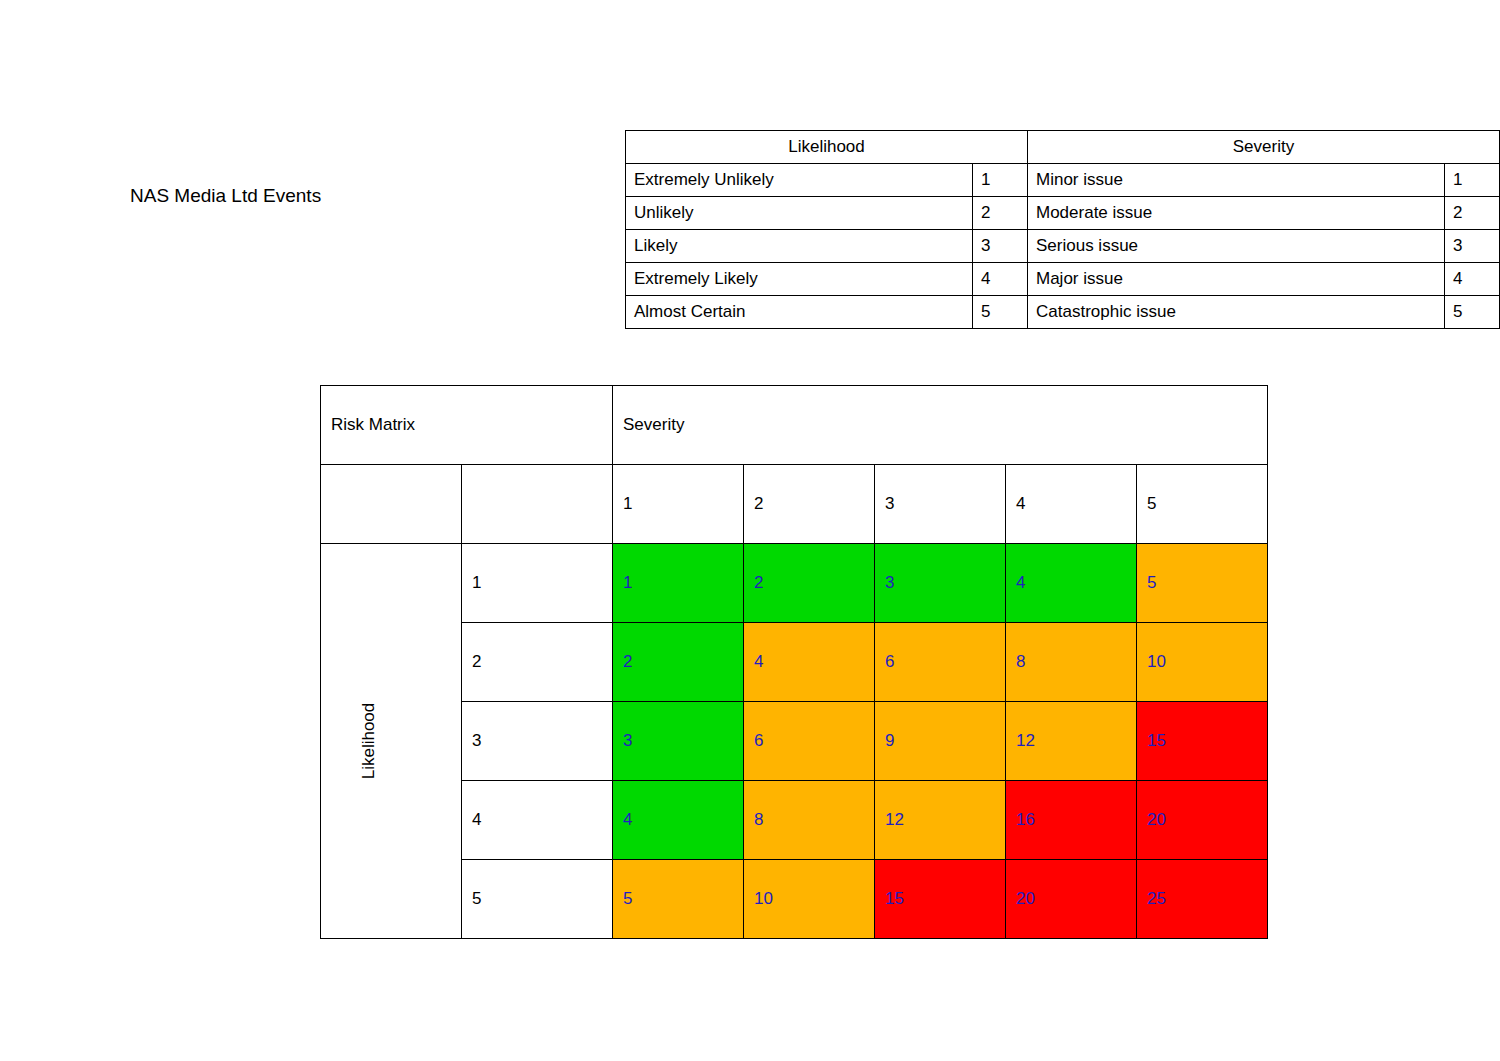NAS Media Ltd Events
| Likelihood | Severity |
| --- | --- |
| Extremely Unlikely | 1 | Minor issue | 1 |
| Unlikely | 2 | Moderate issue | 2 |
| Likely | 3 | Serious issue | 3 |
| Extremely Likely | 4 | Major issue | 4 |
| Almost Certain | 5 | Catastrophic issue | 5 |
| Risk Matrix | Severity |
| | | 1 | 2 | 3 | 4 | 5 |
| Likelihood | 1 | 1 | 2 | 3 | 4 | 5 |
| 2 | 2 | 4 | 6 | 8 | 10 |
| 3 | 3 | 6 | 9 | 12 | 15 |
| 4 | 4 | 8 | 12 | 16 | 20 |
| 5 | 5 | 10 | 15 | 20 | 25 |